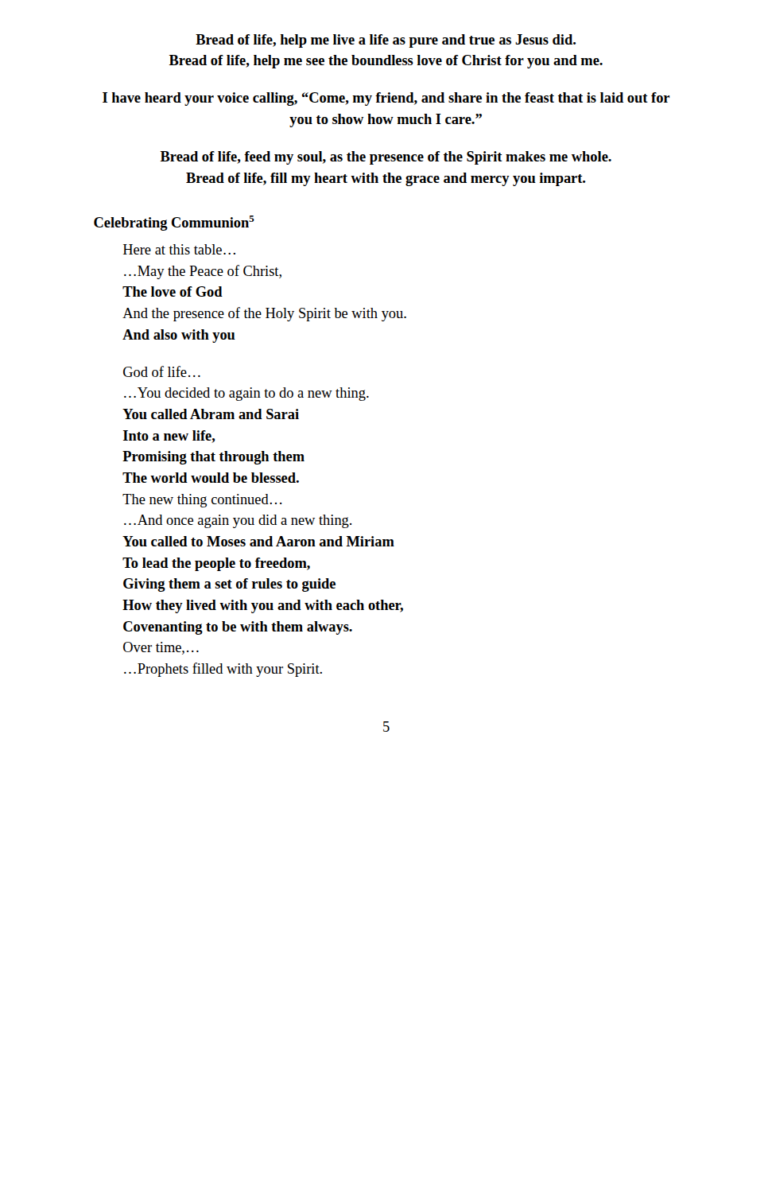Bread of life, help me live a life as pure and true as Jesus did.
Bread of life, help me see the boundless love of Christ for you and me.
I have heard your voice calling, “Come, my friend, and share in the feast that is laid out for you to show how much I care.”
Bread of life, feed my soul, as the presence of the Spirit makes me whole.
Bread of life, fill my heart with the grace and mercy you impart.
Celebrating Communion5
Here at this table…
…May the Peace of Christ,
The love of God
And the presence of the Holy Spirit be with you.
And also with you
God of life…
…You decided to again to do a new thing.
You called Abram and Sarai
Into a new life,
Promising that through them
The world would be blessed.
The new thing continued…
…And once again you did a new thing.
You called to Moses and Aaron and Miriam
To lead the people to freedom,
Giving them a set of rules to guide
How they lived with you and with each other,
Covenanting to be with them always.
Over time,…
…Prophets filled with your Spirit.
5